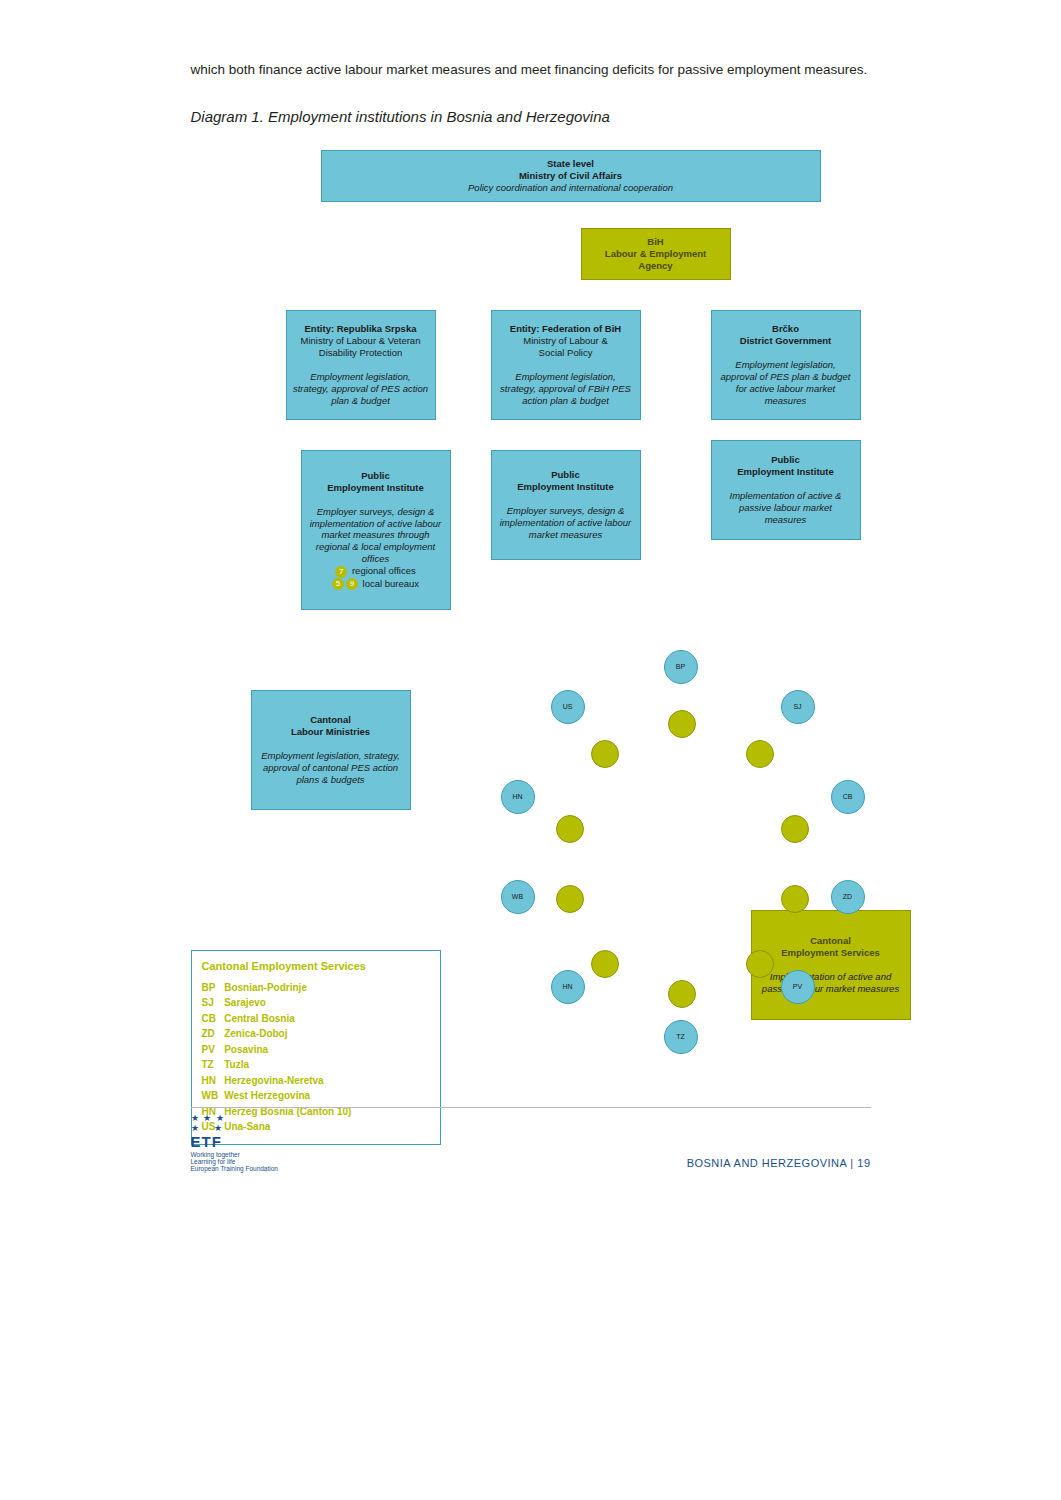which both finance active labour market measures and meet financing deficits for passive employment measures.
Diagram 1. Employment institutions in Bosnia and Herzegovina
State level Ministry of Civil Affairs Policy coordination and international cooperation
BiH Labour & Employment Agency
Entity: Republika Srpska Ministry of Labour & Veteran Disability Protection
Employment legislation, strategy, approval of PES action plan & budget
Entity: Federation of BiH Ministry of Labour & Social Policy
Employment legislation, strategy, approval of FBiH PES action plan & budget
Brčko District Government
Employment legislation, approval of PES plan & budget for active labour market measures
Public Employment Institute
Employer surveys, design & implementation of active labour market measures through regional & local employment offices 7 regional offices 59 local bureaux
Public Employment Institute
Employer surveys, design & implementation of active labour market measures
Public Employment Institute
Implementation of active & passive labour market measures
Cantonal Labour Ministries
Employment legislation, strategy, approval of cantonal PES action plans & budgets
Cantonal Employment Services
Implementation of active and passive labour market measures
BP
SJ
CB
ZD
PV
TZ
HN
WB
HN
US
Cantonal Employment Services
| BP | Bosnian-Podrinje |
| SJ | Sarajevo |
| CB | Central Bosnia |
| ZD | Zenica-Doboj |
| PV | Posavina |
| TZ | Tuzla |
| HN | Herzegovina-Neretva |
| WB | West Herzegovina |
| HN | Herzeg Bosnia (Canton 10) |
| US | Una-Sana |
★ ★ ★
★ ★
ETF
Working together
Learning for life
European Training Foundation
BOSNIA AND HERZEGOVINA | 19